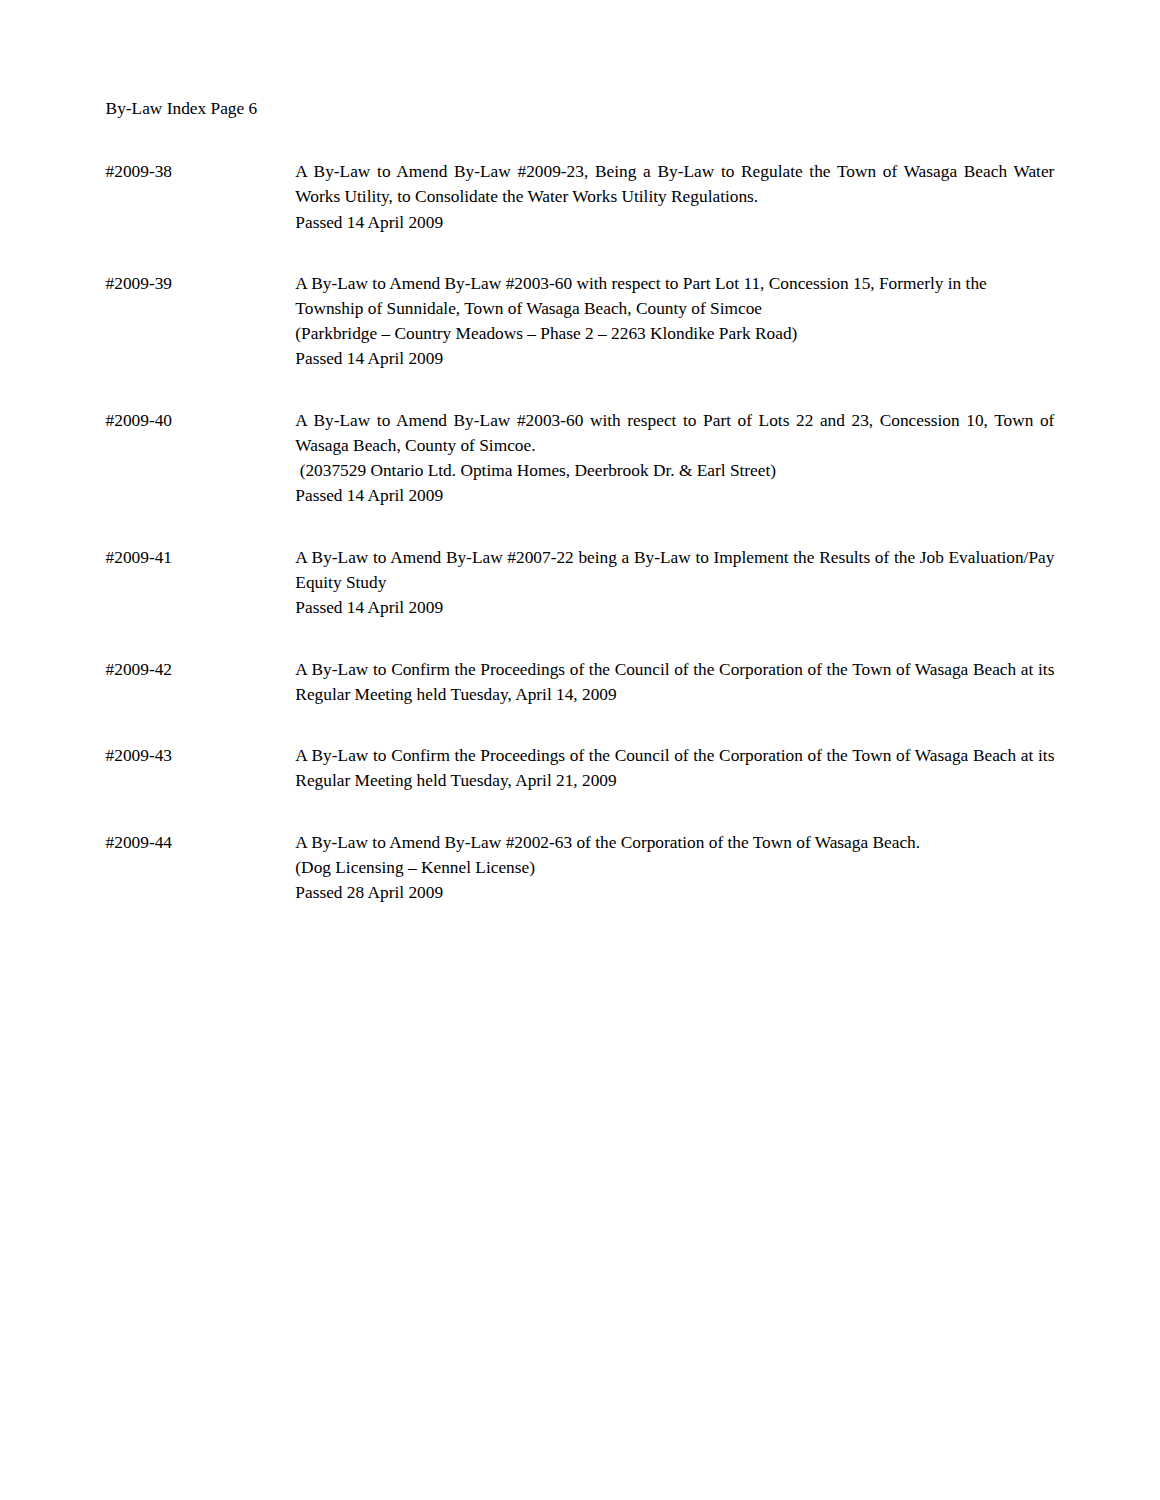By-Law Index Page 6
| #2009-38 | A By-Law to Amend By-Law #2009-23, Being a By-Law to Regulate the Town of Wasaga Beach Water Works Utility, to Consolidate the Water Works Utility Regulations. Passed 14 April 2009 |
| #2009-39 | A By-Law to Amend By-Law #2003-60 with respect to Part Lot 11, Concession 15, Formerly in the Township of Sunnidale, Town of Wasaga Beach, County of Simcoe (Parkbridge – Country Meadows – Phase 2 – 2263 Klondike Park Road) Passed 14 April 2009 |
| #2009-40 | A By-Law to Amend By-Law #2003-60 with respect to Part of Lots 22 and 23, Concession 10, Town of Wasaga Beach, County of Simcoe. (2037529 Ontario Ltd. Optima Homes, Deerbrook Dr. & Earl Street) Passed 14 April 2009 |
| #2009-41 | A By-Law to Amend By-Law #2007-22 being a By-Law to Implement the Results of the Job Evaluation/Pay Equity Study Passed 14 April 2009 |
| #2009-42 | A By-Law to Confirm the Proceedings of the Council of the Corporation of the Town of Wasaga Beach at its Regular Meeting held Tuesday, April 14, 2009 |
| #2009-43 | A By-Law to Confirm the Proceedings of the Council of the Corporation of the Town of Wasaga Beach at its Regular Meeting held Tuesday, April 21, 2009 |
| #2009-44 | A By-Law to Amend By-Law #2002-63 of the Corporation of the Town of Wasaga Beach. (Dog Licensing – Kennel License) Passed 28 April 2009 |